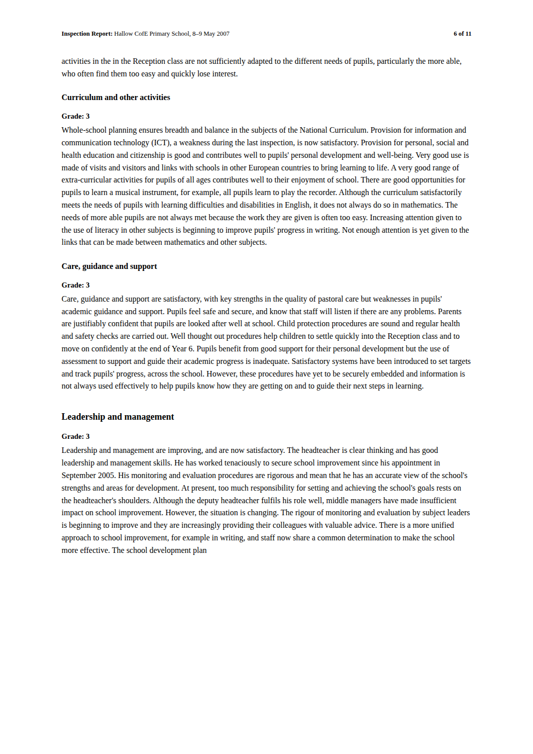Inspection Report: Hallow CofE Primary School, 8–9 May 2007
6 of 11
activities in the in the Reception class are not sufficiently adapted to the different needs of pupils, particularly the more able, who often find them too easy and quickly lose interest.
Curriculum and other activities
Grade: 3
Whole-school planning ensures breadth and balance in the subjects of the National Curriculum. Provision for information and communication technology (ICT), a weakness during the last inspection, is now satisfactory. Provision for personal, social and health education and citizenship is good and contributes well to pupils' personal development and well-being. Very good use is made of visits and visitors and links with schools in other European countries to bring learning to life. A very good range of extra-curricular activities for pupils of all ages contributes well to their enjoyment of school. There are good opportunities for pupils to learn a musical instrument, for example, all pupils learn to play the recorder. Although the curriculum satisfactorily meets the needs of pupils with learning difficulties and disabilities in English, it does not always do so in mathematics. The needs of more able pupils are not always met because the work they are given is often too easy. Increasing attention given to the use of literacy in other subjects is beginning to improve pupils' progress in writing. Not enough attention is yet given to the links that can be made between mathematics and other subjects.
Care, guidance and support
Grade: 3
Care, guidance and support are satisfactory, with key strengths in the quality of pastoral care but weaknesses in pupils' academic guidance and support. Pupils feel safe and secure, and know that staff will listen if there are any problems. Parents are justifiably confident that pupils are looked after well at school. Child protection procedures are sound and regular health and safety checks are carried out. Well thought out procedures help children to settle quickly into the Reception class and to move on confidently at the end of Year 6. Pupils benefit from good support for their personal development but the use of assessment to support and guide their academic progress is inadequate. Satisfactory systems have been introduced to set targets and track pupils' progress, across the school. However, these procedures have yet to be securely embedded and information is not always used effectively to help pupils know how they are getting on and to guide their next steps in learning.
Leadership and management
Grade: 3
Leadership and management are improving, and are now satisfactory. The headteacher is clear thinking and has good leadership and management skills. He has worked tenaciously to secure school improvement since his appointment in September 2005. His monitoring and evaluation procedures are rigorous and mean that he has an accurate view of the school's strengths and areas for development. At present, too much responsibility for setting and achieving the school's goals rests on the headteacher's shoulders. Although the deputy headteacher fulfils his role well, middle managers have made insufficient impact on school improvement. However, the situation is changing. The rigour of monitoring and evaluation by subject leaders is beginning to improve and they are increasingly providing their colleagues with valuable advice. There is a more unified approach to school improvement, for example in writing, and staff now share a common determination to make the school more effective. The school development plan